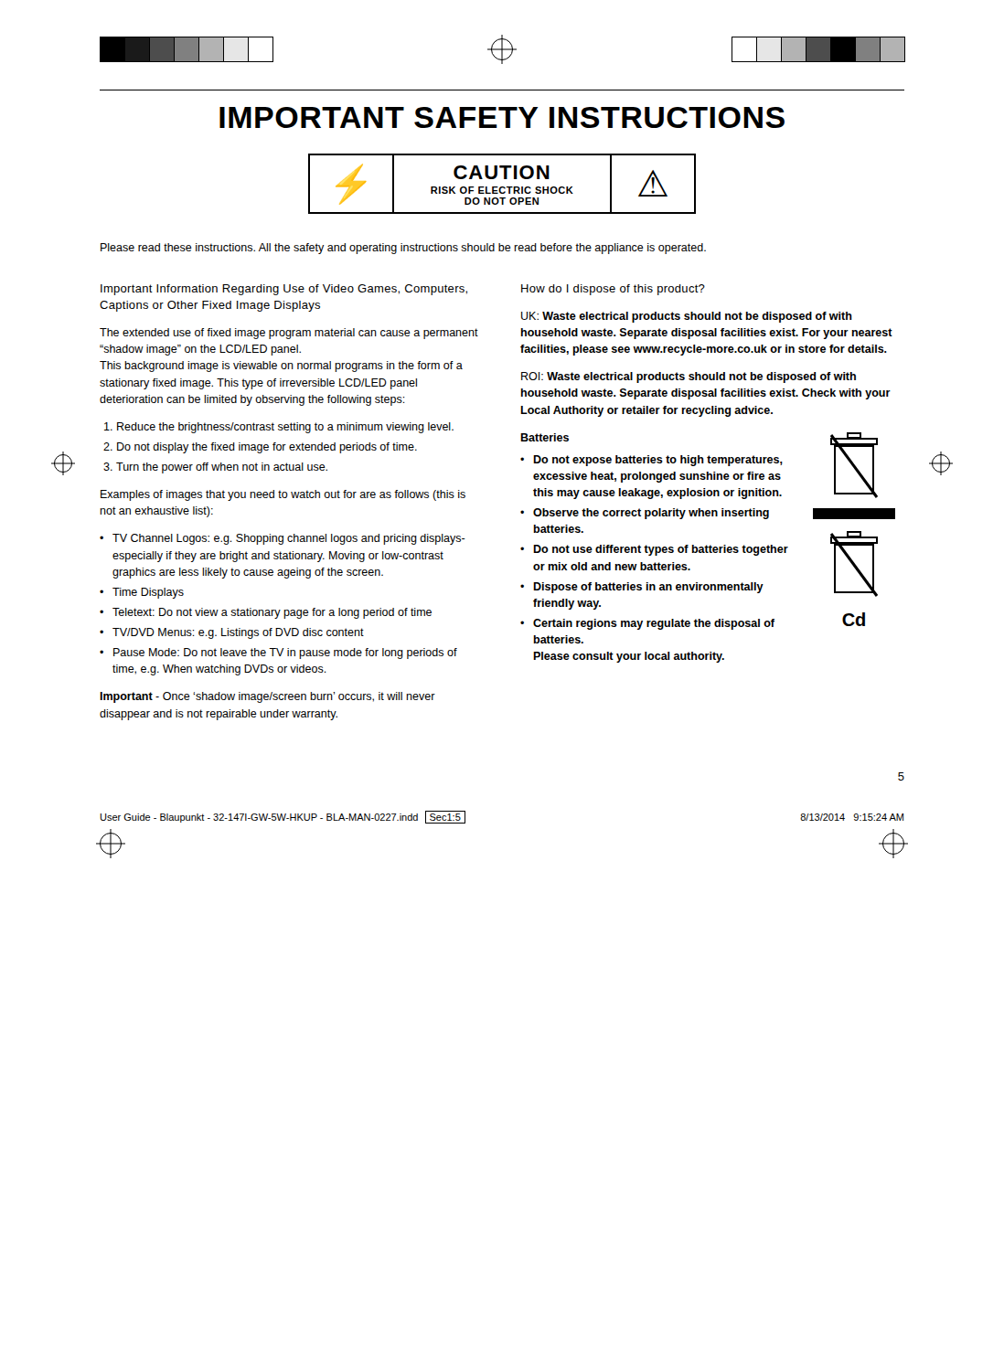IMPORTANT SAFETY INSTRUCTIONS
⚡
CAUTION
RISK OF ELECTRIC SHOCK
DO NOT OPEN
⚠
Please read these instructions. All the safety and operating instructions should be read before the appliance is operated.
Important Information Regarding Use of Video Games, Computers, Captions or Other Fixed Image Displays
The extended use of fixed image program material can cause a permanent “shadow image” on the LCD/LED panel.
This background image is viewable on normal programs in the form of a stationary fixed image. This type of irreversible LCD/LED panel deterioration can be limited by observing the following steps:
Reduce the brightness/contrast setting to a minimum viewing level.
Do not display the fixed image for extended periods of time.
Turn the power off when not in actual use.
Examples of images that you need to watch out for are as follows (this is not an exhaustive list):
TV Channel Logos: e.g. Shopping channel logos and pricing displays-especially if they are bright and stationary. Moving or low-contrast graphics are less likely to cause ageing of the screen.
Time Displays
Teletext: Do not view a stationary page for a long period of time
TV/DVD Menus: e.g. Listings of DVD disc content
Pause Mode: Do not leave the TV in pause mode for long periods of time, e.g. When watching DVDs or videos.
Important - Once ‘shadow image/screen burn’ occurs, it will never disappear and is not repairable under warranty.
How do I dispose of this product?
UK: Waste electrical products should not be disposed of with household waste. Separate disposal facilities exist. For your nearest facilities, please see www.recycle-more.co.uk or in store for details.
ROI: Waste electrical products should not be disposed of with household waste. Separate disposal facilities exist. Check with your Local Authority or retailer for recycling advice.
Batteries
Do not expose batteries to high temperatures, excessive heat, prolonged sunshine or fire as this may cause leakage, explosion or ignition.
Observe the correct polarity when inserting batteries.
Do not use different types of batteries together or mix old and new batteries.
Dispose of batteries in an environmentally friendly way.
Certain regions may regulate the disposal of batteries.
Please consult your local authority.
Cd
5
User Guide - Blaupunkt - 32-147I-GW-5W-HKUP - BLA-MAN-0227.indd Sec1:5
8/13/2014 9:15:24 AM